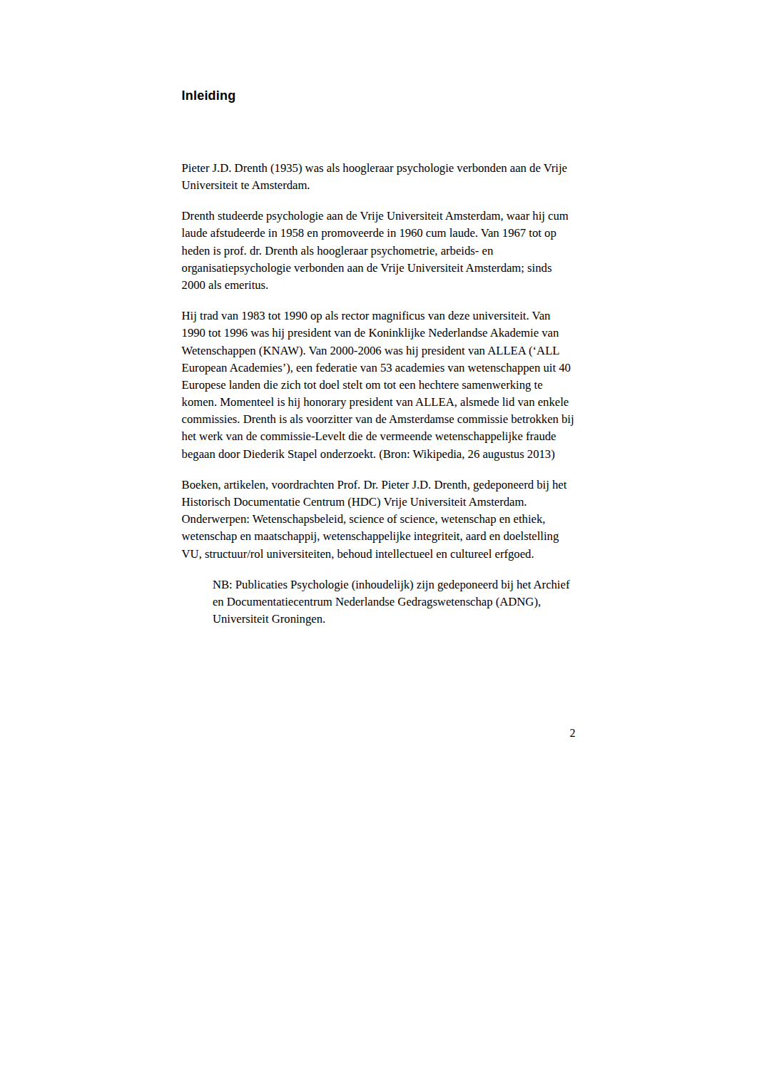Inleiding
Pieter J.D. Drenth (1935) was als hoogleraar psychologie verbonden aan de Vrije Universiteit te Amsterdam.
Drenth studeerde psychologie aan de Vrije Universiteit Amsterdam, waar hij cum laude afstudeerde in 1958 en promoveerde in 1960 cum laude. Van 1967 tot op heden is prof. dr. Drenth als hoogleraar psychometrie, arbeids- en organisatiepsychologie verbonden aan de Vrije Universiteit Amsterdam; sinds 2000 als emeritus.
Hij trad van 1983 tot 1990 op als rector magnificus van deze universiteit. Van 1990 tot 1996 was hij president van de Koninklijke Nederlandse Akademie van Wetenschappen (KNAW). Van 2000-2006 was hij president van ALLEA (‘ALL European Academies’), een federatie van 53 academies van wetenschappen uit 40 Europese landen die zich tot doel stelt om tot een hechtere samenwerking te komen. Momenteel is hij honorary president van ALLEA, alsmede lid van enkele commissies. Drenth is als voorzitter van de Amsterdamse commissie betrokken bij het werk van de commissie-Levelt die de vermeende wetenschappelijke fraude begaan door Diederik Stapel onderzoekt. (Bron: Wikipedia, 26 augustus 2013)
Boeken, artikelen, voordrachten Prof. Dr. Pieter J.D. Drenth, gedeponeerd bij het Historisch Documentatie Centrum (HDC) Vrije Universiteit Amsterdam.
Onderwerpen: Wetenschapsbeleid, science of science, wetenschap en ethiek, wetenschap en maatschappij, wetenschappelijke integriteit, aard en doelstelling VU, structuur/rol universiteiten, behoud intellectueel en cultureel erfgoed.
NB: Publicaties Psychologie (inhoudelijk) zijn gedeponeerd bij het Archief en Documentatiecentrum Nederlandse Gedragswetenschap (ADNG), Universiteit Groningen.
2